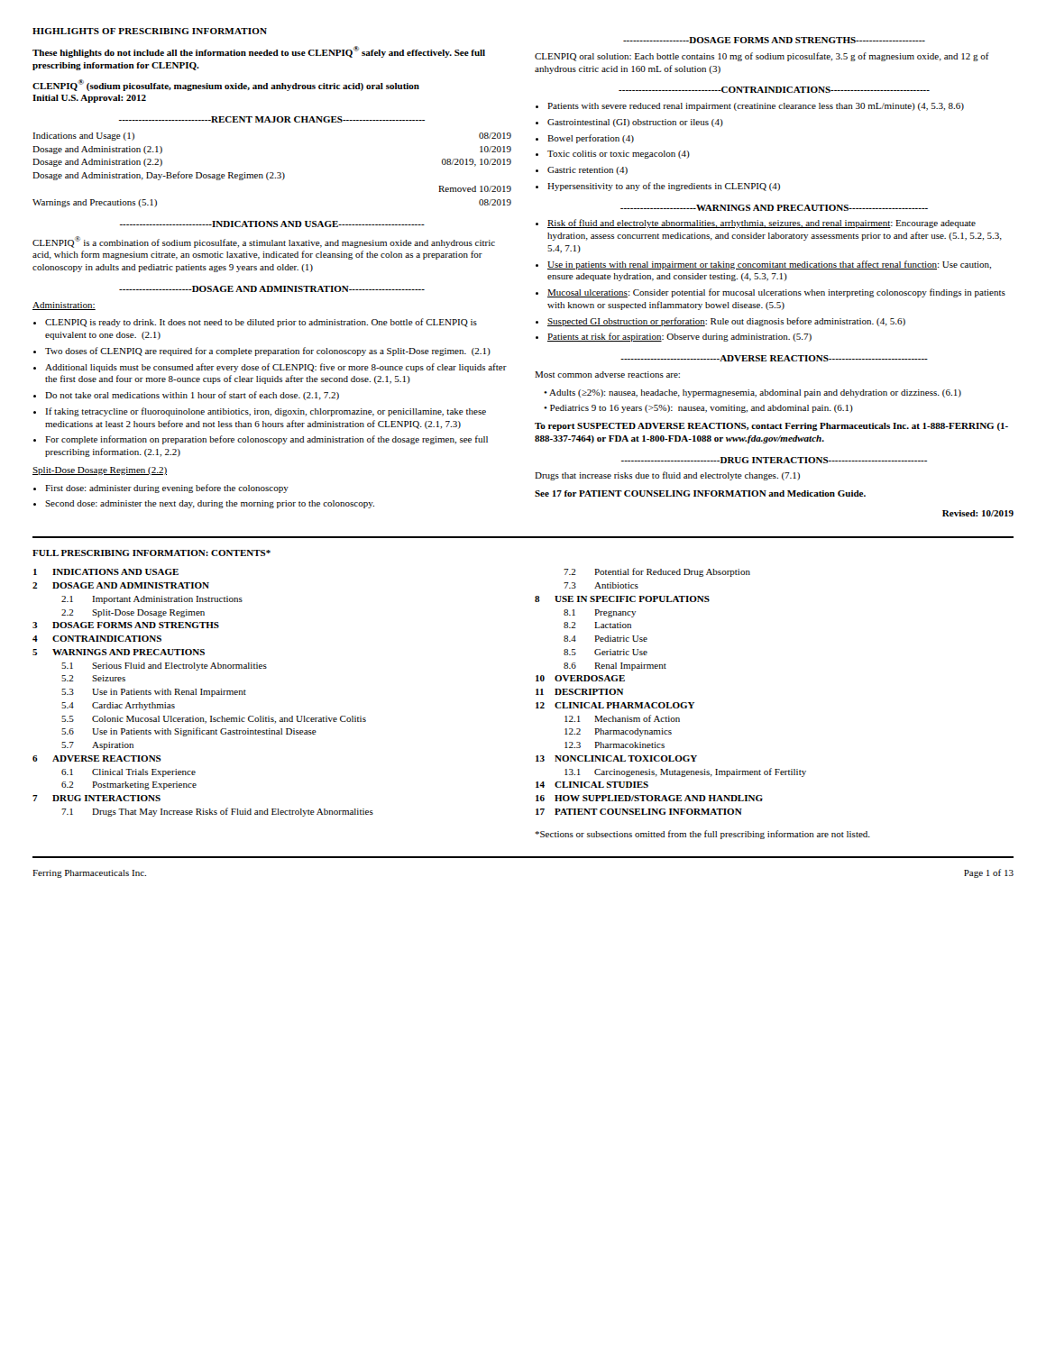HIGHLIGHTS OF PRESCRIBING INFORMATION
These highlights do not include all the information needed to use CLENPIQ® safely and effectively. See full prescribing information for CLENPIQ.
CLENPIQ® (sodium picosulfate, magnesium oxide, and anhydrous citric acid) oral solution
Initial U.S. Approval: 2012
----------------------------RECENT MAJOR CHANGES-------------------------
| Indications and Usage (1) | 08/2019 |
| Dosage and Administration (2.1) | 10/2019 |
| Dosage and Administration (2.2) | 08/2019, 10/2019 |
| Dosage and Administration, Day-Before Dosage Regimen (2.3) | |
| | Removed 10/2019 |
| Warnings and Precautions (5.1) | 08/2019 |
----------------------------INDICATIONS AND USAGE--------------------------
CLENPIQ® is a combination of sodium picosulfate, a stimulant laxative, and magnesium oxide and anhydrous citric acid, which form magnesium citrate, an osmotic laxative, indicated for cleansing of the colon as a preparation for colonoscopy in adults and pediatric patients ages 9 years and older. (1)
----------------------DOSAGE AND ADMINISTRATION-----------------------
Administration:
CLENPIQ is ready to drink. It does not need to be diluted prior to administration. One bottle of CLENPIQ is equivalent to one dose. (2.1)
Two doses of CLENPIQ are required for a complete preparation for colonoscopy as a Split-Dose regimen. (2.1)
Additional liquids must be consumed after every dose of CLENPIQ: five or more 8-ounce cups of clear liquids after the first dose and four or more 8-ounce cups of clear liquids after the second dose. (2.1, 5.1)
Do not take oral medications within 1 hour of start of each dose. (2.1, 7.2)
If taking tetracycline or fluoroquinolone antibiotics, iron, digoxin, chlorpromazine, or penicillamine, take these medications at least 2 hours before and not less than 6 hours after administration of CLENPIQ. (2.1, 7.3)
For complete information on preparation before colonoscopy and administration of the dosage regimen, see full prescribing information. (2.1, 2.2)
Split-Dose Dosage Regimen (2.2)
First dose: administer during evening before the colonoscopy
Second dose: administer the next day, during the morning prior to the colonoscopy.
--------------------DOSAGE FORMS AND STRENGTHS---------------------
CLENPIQ oral solution: Each bottle contains 10 mg of sodium picosulfate, 3.5 g of magnesium oxide, and 12 g of anhydrous citric acid in 160 mL of solution (3)
-------------------------------CONTRAINDICATIONS------------------------------
Patients with severe reduced renal impairment (creatinine clearance less than 30 mL/minute) (4, 5.3, 8.6)
Gastrointestinal (GI) obstruction or ileus (4)
Bowel perforation (4)
Toxic colitis or toxic megacolon (4)
Gastric retention (4)
Hypersensitivity to any of the ingredients in CLENPIQ (4)
-----------------------WARNINGS AND PRECAUTIONS------------------------
Risk of fluid and electrolyte abnormalities, arrhythmia, seizures, and renal impairment: Encourage adequate hydration, assess concurrent medications, and consider laboratory assessments prior to and after use. (5.1, 5.2, 5.3, 5.4, 7.1)
Use in patients with renal impairment or taking concomitant medications that affect renal function: Use caution, ensure adequate hydration, and consider testing. (4, 5.3, 7.1)
Mucosal ulcerations: Consider potential for mucosal ulcerations when interpreting colonoscopy findings in patients with known or suspected inflammatory bowel disease. (5.5)
Suspected GI obstruction or perforation: Rule out diagnosis before administration. (4, 5.6)
Patients at risk for aspiration: Observe during administration. (5.7)
------------------------------ADVERSE REACTIONS------------------------------
Most common adverse reactions are:
Adults (≥2%): nausea, headache, hypermagnesemia, abdominal pain and dehydration or dizziness. (6.1)
Pediatrics 9 to 16 years (>5%): nausea, vomiting, and abdominal pain. (6.1)
To report SUSPECTED ADVERSE REACTIONS, contact Ferring Pharmaceuticals Inc. at 1-888-FERRING (1-888-337-7464) or FDA at 1-800-FDA-1088 or www.fda.gov/medwatch.
------------------------------DRUG INTERACTIONS------------------------------
Drugs that increase risks due to fluid and electrolyte changes. (7.1)
See 17 for PATIENT COUNSELING INFORMATION and Medication Guide.
Revised: 10/2019
FULL PRESCRIBING INFORMATION: CONTENTS*
| 1 | INDICATIONS AND USAGE |
| 2 | DOSAGE AND ADMINISTRATION |
| | 2.1 | Important Administration Instructions |
| | 2.2 | Split-Dose Dosage Regimen |
| 3 | DOSAGE FORMS AND STRENGTHS |
| 4 | CONTRAINDICATIONS |
| 5 | WARNINGS AND PRECAUTIONS |
| | 5.1 | Serious Fluid and Electrolyte Abnormalities |
| | 5.2 | Seizures |
| | 5.3 | Use in Patients with Renal Impairment |
| | 5.4 | Cardiac Arrhythmias |
| | 5.5 | Colonic Mucosal Ulceration, Ischemic Colitis, and Ulcerative Colitis |
| | 5.6 | Use in Patients with Significant Gastrointestinal Disease |
| | 5.7 | Aspiration |
| 6 | ADVERSE REACTIONS |
| | 6.1 | Clinical Trials Experience |
| | 6.2 | Postmarketing Experience |
| 7 | DRUG INTERACTIONS |
| | 7.1 | Drugs That May Increase Risks of Fluid and Electrolyte Abnormalities |
| | 7.2 | Potential for Reduced Drug Absorption |
| | 7.3 | Antibiotics |
| 8 | USE IN SPECIFIC POPULATIONS |
| | 8.1 | Pregnancy |
| | 8.2 | Lactation |
| | 8.4 | Pediatric Use |
| | 8.5 | Geriatric Use |
| | 8.6 | Renal Impairment |
| 10 | OVERDOSAGE |
| 11 | DESCRIPTION |
| 12 | CLINICAL PHARMACOLOGY |
| | 12.1 | Mechanism of Action |
| | 12.2 | Pharmacodynamics |
| | 12.3 | Pharmacokinetics |
| 13 | NONCLINICAL TOXICOLOGY |
| | 13.1 | Carcinogenesis, Mutagenesis, Impairment of Fertility |
| 14 | CLINICAL STUDIES |
| 16 | HOW SUPPLIED/STORAGE AND HANDLING |
| 17 | PATIENT COUNSELING INFORMATION |
*Sections or subsections omitted from the full prescribing information are not listed.
Ferring Pharmaceuticals Inc.
Page 1 of 13